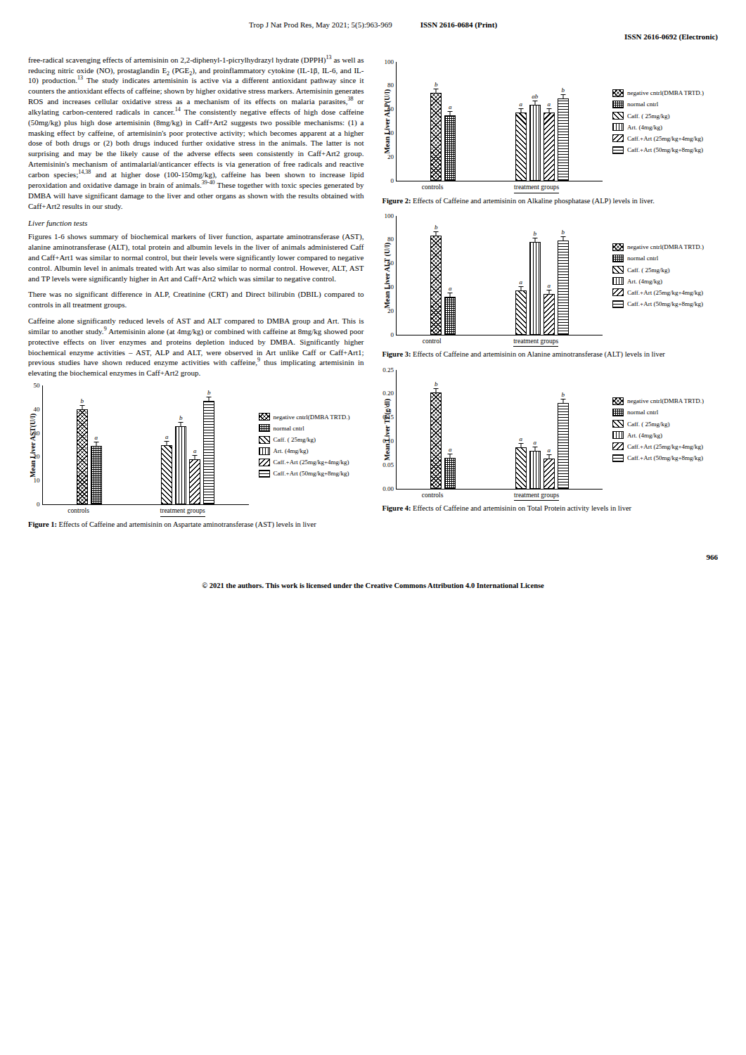Trop J Nat Prod Res, May 2021; 5(5):963-969 ISSN 2616-0684 (Print)
ISSN 2616-0692 (Electronic)
free-radical scavenging effects of artemisinin on 2,2-diphenyl-1-picrylhydrazyl hydrate (DPPH)13 as well as reducing nitric oxide (NO), prostaglandin E2 (PGE2), and proinflammatory cytokine (IL-1β, IL-6, and IL-10) production.13 The study indicates artemisinin is active via a different antioxidant pathway since it counters the antioxidant effects of caffeine; shown by higher oxidative stress markers. Artemisinin generates ROS and increases cellular oxidative stress as a mechanism of its effects on malaria parasites,38 or alkylating carbon-centered radicals in cancer.14 The consistently negative effects of high dose caffeine (50mg/kg) plus high dose artemisinin (8mg/kg) in Caff+Art2 suggests two possible mechanisms: (1) a masking effect by caffeine, of artemisinin's poor protective activity; which becomes apparent at a higher dose of both drugs or (2) both drugs induced further oxidative stress in the animals. The latter is not surprising and may be the likely cause of the adverse effects seen consistently in Caff+Art2 group. Artemisinin's mechanism of antimalarial/anticancer effects is via generation of free radicals and reactive carbon species;14,38 and at higher dose (100-150mg/kg), caffeine has been shown to increase lipid peroxidation and oxidative damage in brain of animals.39-40 These together with toxic species generated by DMBA will have significant damage to the liver and other organs as shown with the results obtained with Caff+Art2 results in our study.
Liver function tests
Figures 1-6 shows summary of biochemical markers of liver function, aspartate aminotransferase (AST), alanine aminotransferase (ALT), total protein and albumin levels in the liver of animals administered Caff and Caff+Art1 was similar to normal control, but their levels were significantly lower compared to negative control. Albumin level in animals treated with Art was also similar to normal control. However, ALT, AST and TP levels were significantly higher in Art and Caff+Art2 which was similar to negative control.
There was no significant difference in ALP, Creatinine (CRT) and Direct bilirubin (DBIL) compared to controls in all treatment groups.
Caffeine alone significantly reduced levels of AST and ALT compared to DMBA group and Art. This is similar to another study.9 Artemisinin alone (at 4mg/kg) or combined with caffeine at 8mg/kg showed poor protective effects on liver enzymes and proteins depletion induced by DMBA. Significantly higher biochemical enzyme activities – AST, ALP and ALT, were observed in Art unlike Caff or Caff+Art1; previous studies have shown reduced enzyme activities with caffeine,9 thus implicating artemisinin in elevating the biochemical enzymes in Caff+Art2 group.
Mean Liver AST(U/l)
50 40 30 20 10 0
b
a
a
b
a
b
negative cntrl(DMBA TRTD.)
normal cntrl
Caff. ( 25mg/kg)
Art. (4mg/kg)
Caff.+Art (25mg/kg+4mg/kg)
Caff.+Art (50mg/kg+8mg/kg)
controls
treatment groups
Figure 1: Effects of Caffeine and artemisinin on Aspartate aminotransferase (AST) levels in liver
Mean Liver ALP(U/l)
100 80 60 40 20 0
b
a
a
ab
a
b
negative cntrl(DMBA TRTD.)
normal cntrl
Caff. ( 25mg/kg)
Art. (4mg/kg)
Caff.+Art (25mg/kg+4mg/kg)
Caff.+Art (50mg/kg+8mg/kg)
controls
treatment groups
Figure 2: Effects of Caffeine and artemisinin on Alkaline phosphatase (ALP) levels in liver.
Mean Liver ALT (U/l)
100 80 60 40 20 0
b
a
a
b
a
b
negative cntrl(DMBA TRTD.)
normal cntrl
Caff. ( 25mg/kg)
Art. (4mg/kg)
Caff.+Art (25mg/kg+4mg/kg)
Caff.+Art (50mg/kg+8mg/kg)
control
treatment groups
Figure 3: Effects of Caffeine and artemisinin on Alanine aminotransferase (ALT) levels in liver
Mean Liver TP(g/dl)
0.25 0.20 0.15 0.10 0.05 0.00
b
a
a
a
a
b
negative cntrl(DMBA TRTD.)
normal cntrl
Caff. ( 25mg/kg)
Art. (4mg/kg)
Caff.+Art (25mg/kg+4mg/kg)
Caff.+Art (50mg/kg+8mg/kg)
controls
treatment groups
Figure 4: Effects of Caffeine and artemisinin on Total Protein activity levels in liver
966
© 2021 the authors. This work is licensed under the Creative Commons Attribution 4.0 International License